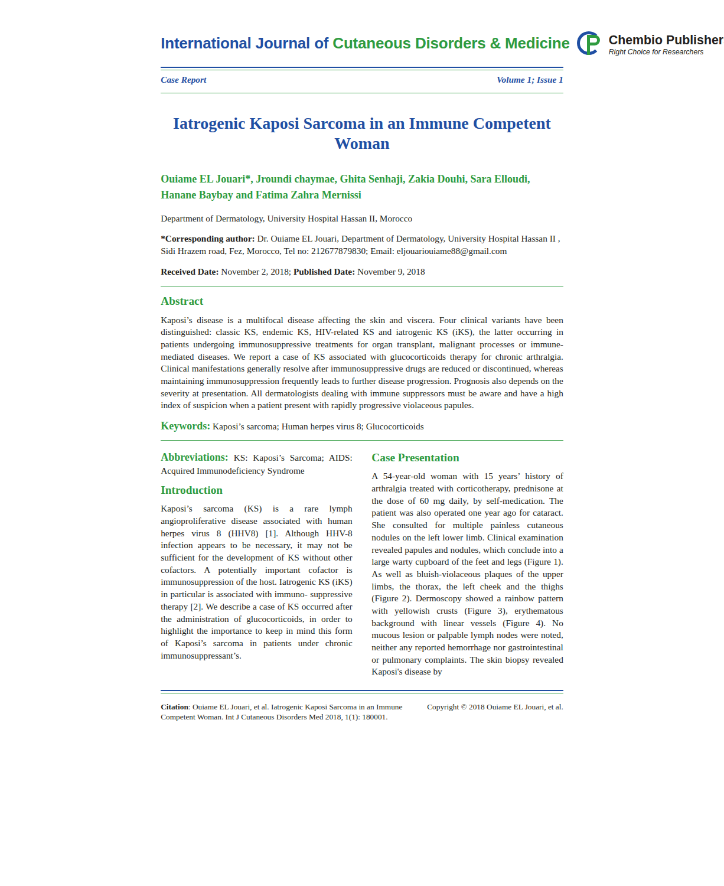International Journal of Cutaneous Disorders & Medicine
Chembio Publishers
Right Choice for Researchers
Case Report
Volume 1; Issue 1
Iatrogenic Kaposi Sarcoma in an Immune Competent Woman
Ouiame EL Jouari*, Jroundi chaymae, Ghita Senhaji, Zakia Douhi, Sara Elloudi, Hanane Baybay and Fatima Zahra Mernissi
Department of Dermatology, University Hospital Hassan II, Morocco
*Corresponding author: Dr. Ouiame EL Jouari, Department of Dermatology, University Hospital Hassan II , Sidi Hrazem road, Fez, Morocco, Tel no: 212677879830; Email: eljouariouiame88@gmail.com
Received Date: November 2, 2018; Published Date: November 9, 2018
Abstract
Kaposi’s disease is a multifocal disease affecting the skin and viscera. Four clinical variants have been distinguished: classic KS, endemic KS, HIV-related KS and iatrogenic KS (iKS), the latter occurring in patients undergoing immunosuppressive treatments for organ transplant, malignant processes or immune-mediated diseases. We report a case of KS associated with glucocorticoids therapy for chronic arthralgia. Clinical manifestations generally resolve after immunosuppressive drugs are reduced or discontinued, whereas maintaining immunosuppression frequently leads to further disease progression. Prognosis also depends on the severity at presentation. All dermatologists dealing with immune suppressors must be aware and have a high index of suspicion when a patient present with rapidly progressive violaceous papules.
Keywords: Kaposi’s sarcoma; Human herpes virus 8; Glucocorticoids
Abbreviations: KS: Kaposi’s Sarcoma; AIDS: Acquired Immunodeficiency Syndrome
Introduction
Kaposi’s sarcoma (KS) is a rare lymph angioproliferative disease associated with human herpes virus 8 (HHV8) [1]. Although HHV-8 infection appears to be necessary, it may not be sufficient for the development of KS without other cofactors. A potentially important cofactor is immunosuppression of the host. Iatrogenic KS (iKS) in particular is associated with immuno- suppressive therapy [2]. We describe a case of KS occurred after the administration of glucocorticoids, in order to highlight the importance to keep in mind this form of Kaposi’s sarcoma in patients under chronic immunosuppressant’s.
Case Presentation
A 54-year-old woman with 15 years’ history of arthralgia treated with corticotherapy, prednisone at the dose of 60 mg daily, by self-medication. The patient was also operated one year ago for cataract. She consulted for multiple painless cutaneous nodules on the left lower limb. Clinical examination revealed papules and nodules, which conclude into a large warty cupboard of the feet and legs (Figure 1). As well as bluish-violaceous plaques of the upper limbs, the thorax, the left cheek and the thighs (Figure 2). Dermoscopy showed a rainbow pattern with yellowish crusts (Figure 3), erythematous background with linear vessels (Figure 4). No mucous lesion or palpable lymph nodes were noted, neither any reported hemorrhage nor gastrointestinal or pulmonary complaints. The skin biopsy revealed Kaposi's disease by
Citation: Ouiame EL Jouari, et al. Iatrogenic Kaposi Sarcoma in an Immune Competent Woman. Int J Cutaneous Disorders Med 2018, 1(1): 180001.
Copyright © 2018 Ouiame EL Jouari, et al.